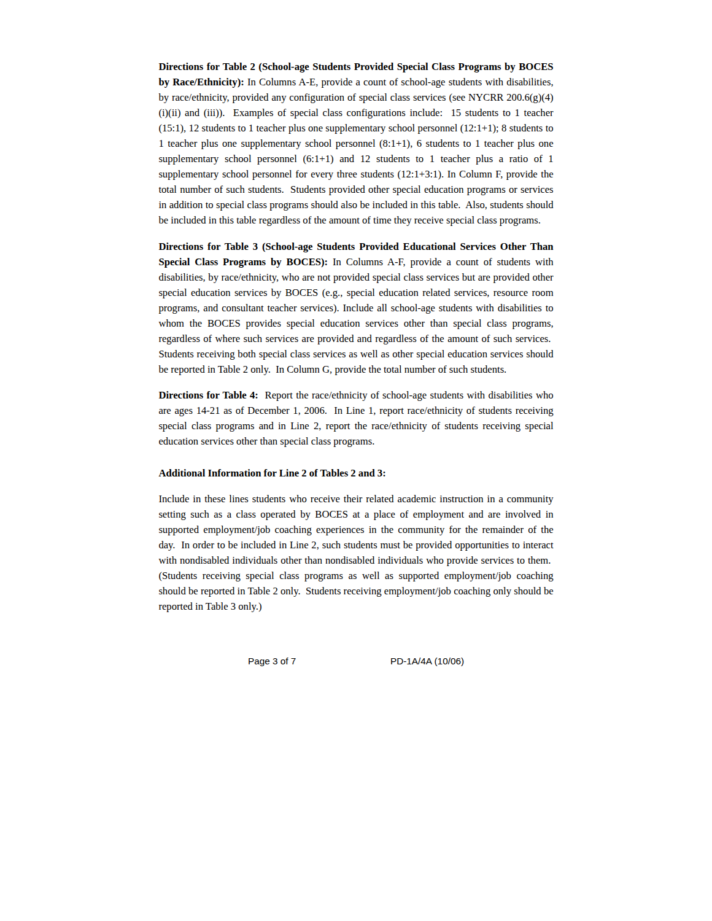Directions for Table 2 (School-age Students Provided Special Class Programs by BOCES by Race/Ethnicity): In Columns A-E, provide a count of school-age students with disabilities, by race/ethnicity, provided any configuration of special class services (see NYCRR 200.6(g)(4)(i)(ii) and (iii)). Examples of special class configurations include: 15 students to 1 teacher (15:1), 12 students to 1 teacher plus one supplementary school personnel (12:1+1); 8 students to 1 teacher plus one supplementary school personnel (8:1+1), 6 students to 1 teacher plus one supplementary school personnel (6:1+1) and 12 students to 1 teacher plus a ratio of 1 supplementary school personnel for every three students (12:1+3:1). In Column F, provide the total number of such students. Students provided other special education programs or services in addition to special class programs should also be included in this table. Also, students should be included in this table regardless of the amount of time they receive special class programs.
Directions for Table 3 (School-age Students Provided Educational Services Other Than Special Class Programs by BOCES): In Columns A-F, provide a count of students with disabilities, by race/ethnicity, who are not provided special class services but are provided other special education services by BOCES (e.g., special education related services, resource room programs, and consultant teacher services). Include all school-age students with disabilities to whom the BOCES provides special education services other than special class programs, regardless of where such services are provided and regardless of the amount of such services. Students receiving both special class services as well as other special education services should be reported in Table 2 only. In Column G, provide the total number of such students.
Directions for Table 4: Report the race/ethnicity of school-age students with disabilities who are ages 14-21 as of December 1, 2006. In Line 1, report race/ethnicity of students receiving special class programs and in Line 2, report the race/ethnicity of students receiving special education services other than special class programs.
Additional Information for Line 2 of Tables 2 and 3:
Include in these lines students who receive their related academic instruction in a community setting such as a class operated by BOCES at a place of employment and are involved in supported employment/job coaching experiences in the community for the remainder of the day. In order to be included in Line 2, such students must be provided opportunities to interact with nondisabled individuals other than nondisabled individuals who provide services to them. (Students receiving special class programs as well as supported employment/job coaching should be reported in Table 2 only. Students receiving employment/job coaching only should be reported in Table 3 only.)
Page 3 of 7 PD-1A/4A (10/06)